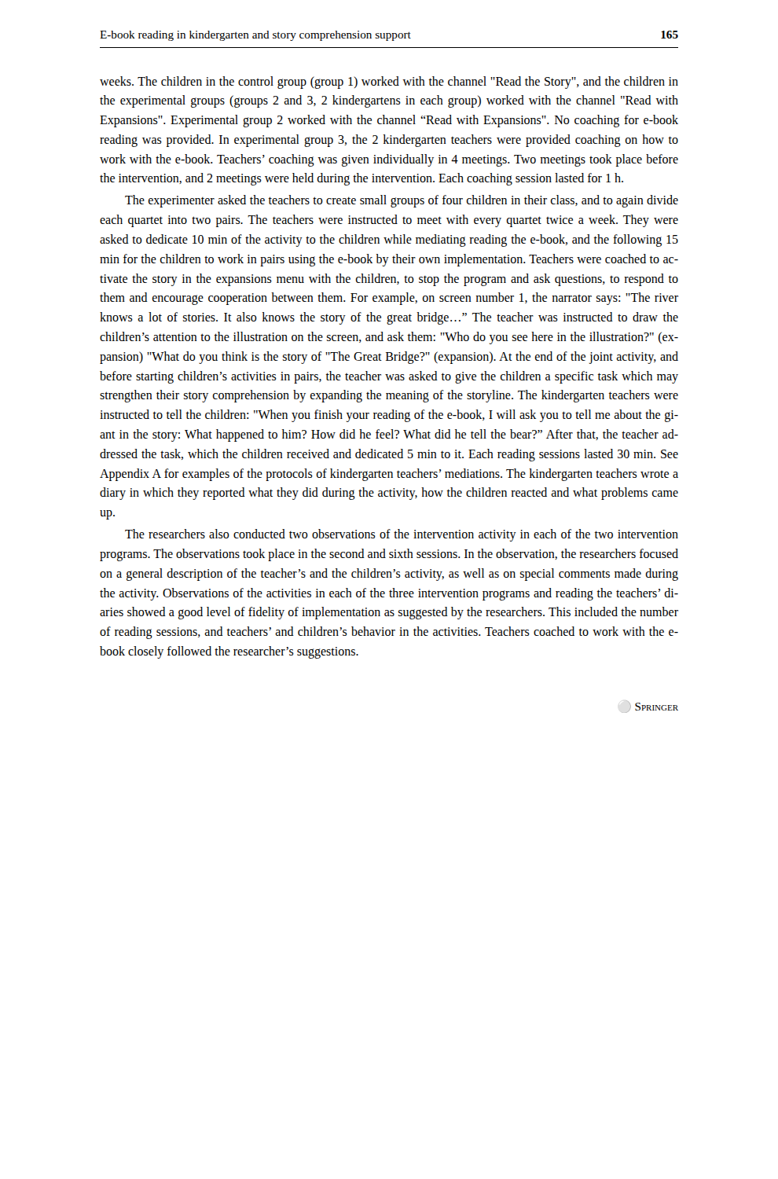E-book reading in kindergarten and story comprehension support 165
weeks. The children in the control group (group 1) worked with the channel "Read the Story", and the children in the experimental groups (groups 2 and 3, 2 kindergartens in each group) worked with the channel "Read with Expansions". Experimental group 2 worked with the channel “Read with Expansions". No coaching for e-book reading was provided. In experimental group 3, the 2 kindergarten teachers were provided coaching on how to work with the e-book. Teachers’ coaching was given individually in 4 meetings. Two meetings took place before the intervention, and 2 meetings were held during the intervention. Each coaching session lasted for 1 h.
The experimenter asked the teachers to create small groups of four children in their class, and to again divide each quartet into two pairs. The teachers were instructed to meet with every quartet twice a week. They were asked to dedicate 10 min of the activity to the children while mediating reading the e-book, and the following 15 min for the children to work in pairs using the e-book by their own implementation. Teachers were coached to activate the story in the expansions menu with the children, to stop the program and ask questions, to respond to them and encourage cooperation between them. For example, on screen number 1, the narrator says: "The river knows a lot of stories. It also knows the story of the great bridge…” The teacher was instructed to draw the children’s attention to the illustration on the screen, and ask them: "Who do you see here in the illustration?" (expansion) "What do you think is the story of "The Great Bridge?" (expansion). At the end of the joint activity, and before starting children’s activities in pairs, the teacher was asked to give the children a specific task which may strengthen their story comprehension by expanding the meaning of the storyline. The kindergarten teachers were instructed to tell the children: "When you finish your reading of the e-book, I will ask you to tell me about the giant in the story: What happened to him? How did he feel? What did he tell the bear?” After that, the teacher addressed the task, which the children received and dedicated 5 min to it. Each reading sessions lasted 30 min. See Appendix A for examples of the protocols of kindergarten teachers’ mediations. The kindergarten teachers wrote a diary in which they reported what they did during the activity, how the children reacted and what problems came up.
The researchers also conducted two observations of the intervention activity in each of the two intervention programs. The observations took place in the second and sixth sessions. In the observation, the researchers focused on a general description of the teacher’s and the children’s activity, as well as on special comments made during the activity. Observations of the activities in each of the three intervention programs and reading the teachers’ diaries showed a good level of fidelity of implementation as suggested by the researchers. This included the number of reading sessions, and teachers’ and children’s behavior in the activities. Teachers coached to work with the e-book closely followed the researcher’s suggestions.
⚪ Springer